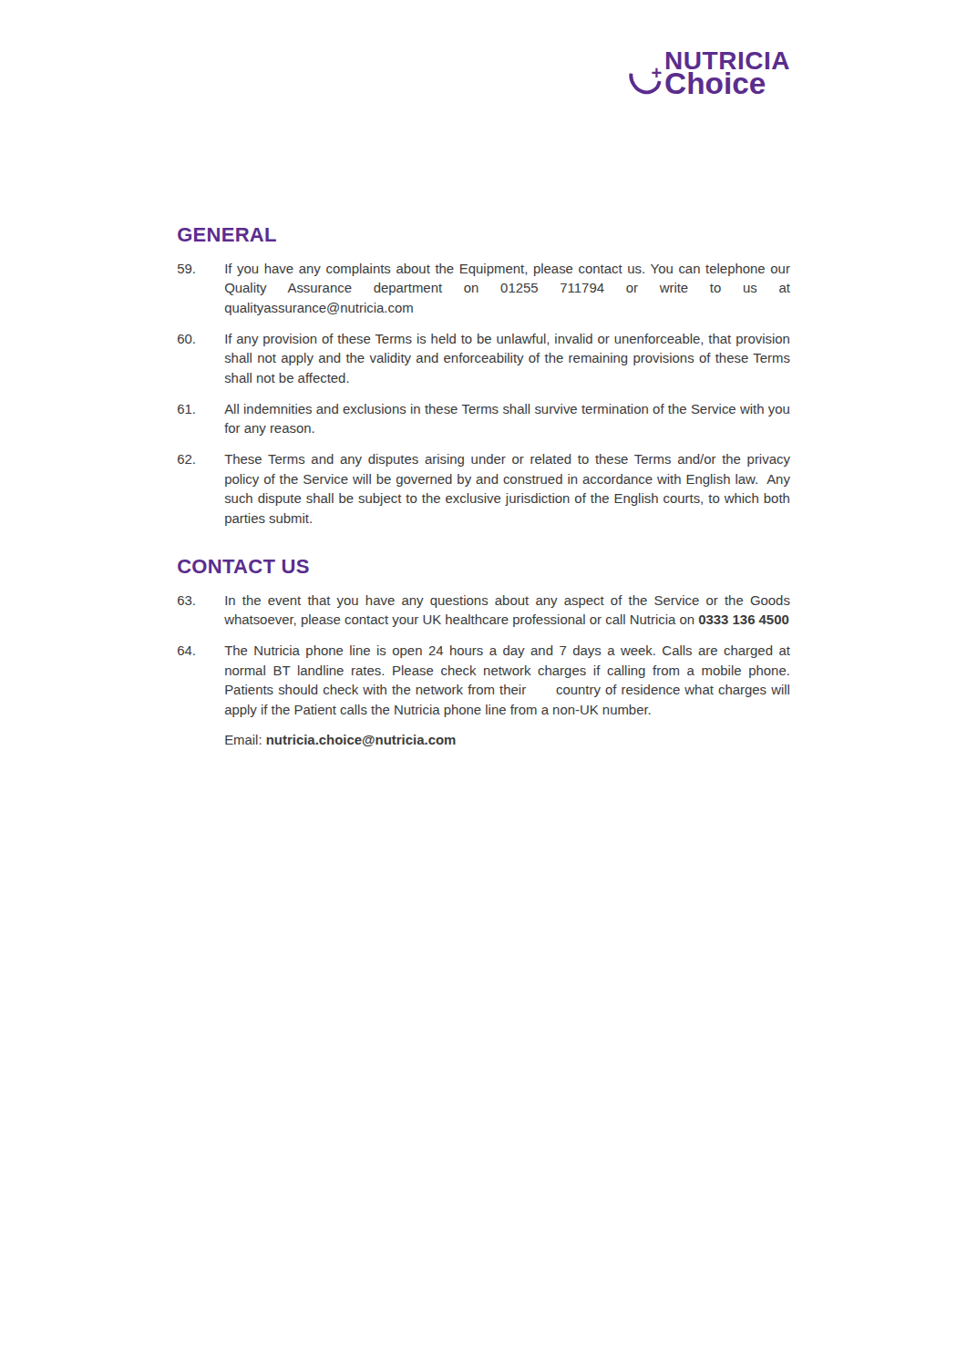NUTRICIA Choice
GENERAL
59. If you have any complaints about the Equipment, please contact us. You can telephone our Quality Assurance department on 01255 711794 or write to us at qualityassurance@nutricia.com
60. If any provision of these Terms is held to be unlawful, invalid or unenforceable, that provision shall not apply and the validity and enforceability of the remaining provisions of these Terms shall not be affected.
61. All indemnities and exclusions in these Terms shall survive termination of the Service with you for any reason.
62. These Terms and any disputes arising under or related to these Terms and/or the privacy policy of the Service will be governed by and construed in accordance with English law. Any such dispute shall be subject to the exclusive jurisdiction of the English courts, to which both parties submit.
CONTACT US
63. In the event that you have any questions about any aspect of the Service or the Goods whatsoever, please contact your UK healthcare professional or call Nutricia on 0333 136 4500
64. The Nutricia phone line is open 24 hours a day and 7 days a week. Calls are charged at normal BT landline rates. Please check network charges if calling from a mobile phone. Patients should check with the network from their country of residence what charges will apply if the Patient calls the Nutricia phone line from a non-UK number.
Email: nutricia.choice@nutricia.com